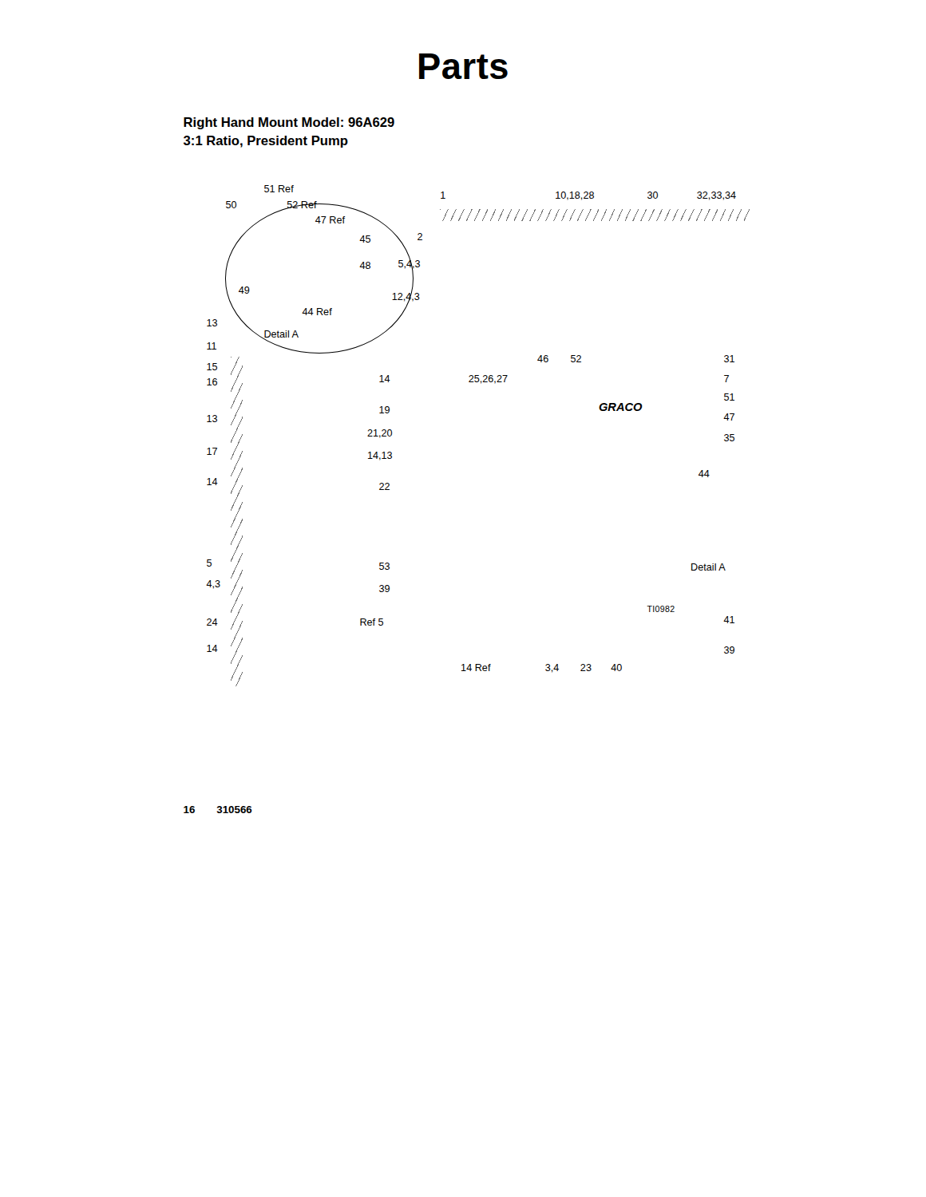Parts
Right Hand Mount Model: 96A629
3:1 Ratio, President Pump
51 Ref 50 52 Ref 47 Ref 45 48 49 44 Ref Detail A 1 10,18,28 30 32,33,34 2 5,4,3 12,4,3 13 11 15 16 13 17 14 5 4,3 24 14 14 19 21,20 14,13 22 53 39 Ref 5 25,26,27 46 52 31 7 51 47 35 44 Detail A 41 39 14 Ref 3,4 23 40 TI0982 GRACO
16310566